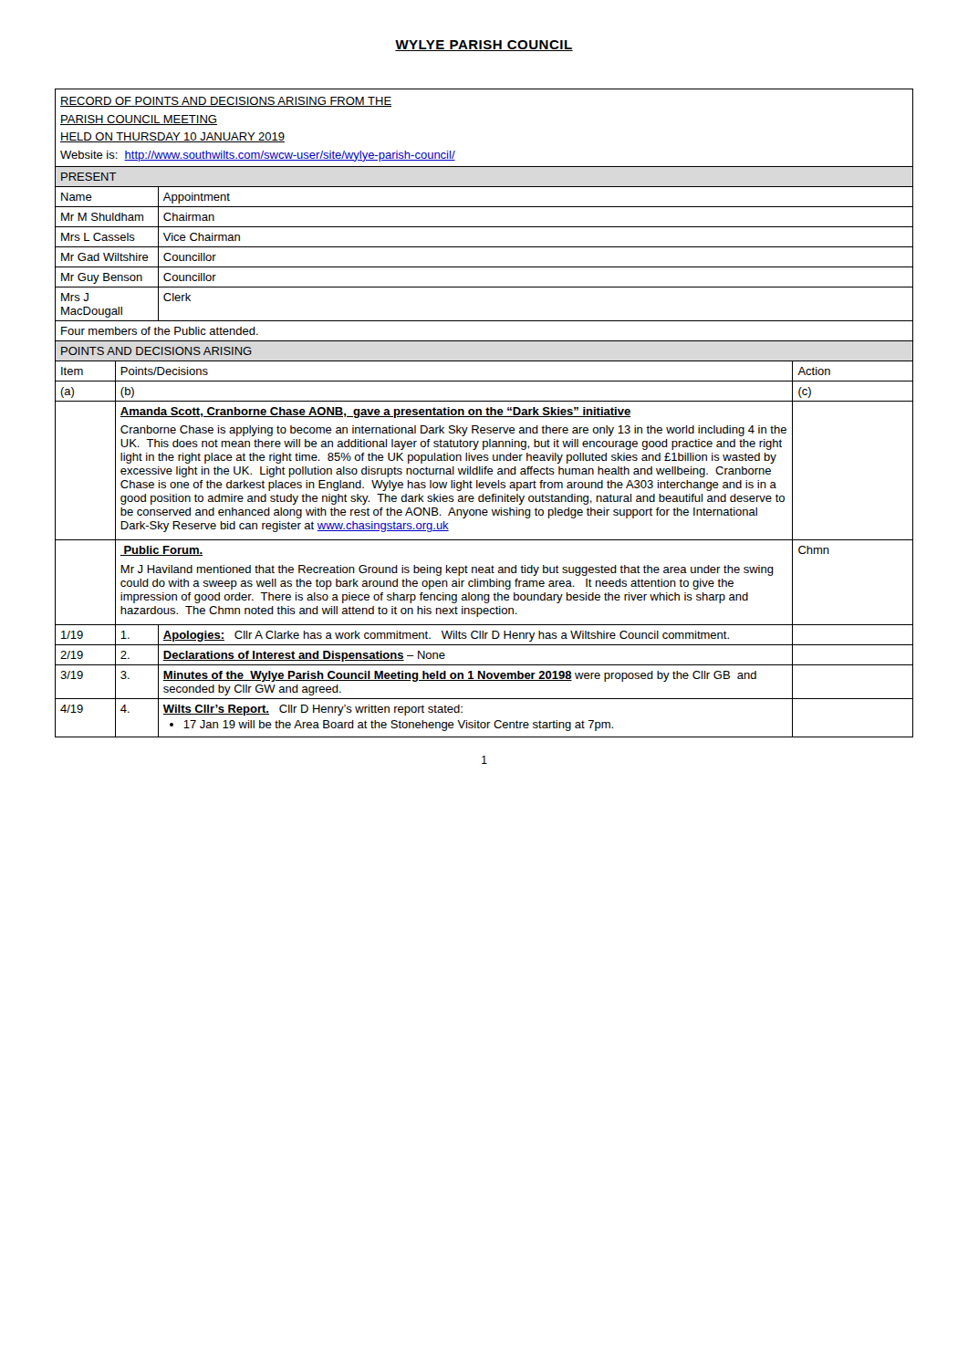WYLYE PARISH COUNCIL
| RECORD OF POINTS AND DECISIONS ARISING FROM THE PARISH COUNCIL MEETING HELD ON THURSDAY 10 JANUARY 2019 Website is: http://www.southwilts.com/swcw-user/site/wylye-parish-council/ |
| PRESENT |
| Name | Appointment |
| Mr M Shuldham | Chairman |
| Mrs L Cassels | Vice Chairman |
| Mr Gad Wiltshire | Councillor |
| Mr Guy Benson | Councillor |
| Mrs J MacDougall | Clerk |
| Four members of the Public attended. |
| POINTS AND DECISIONS ARISING |
| Item | Points/Decisions | Action |
| (a) | (b) | (c) |
| | Amanda Scott, Cranborne Chase AONB, gave a presentation on the “Dark Skies” initiative Cranborne Chase is applying to become an international Dark Sky Reserve and there are only 13 in the world including 4 in the UK. This does not mean there will be an additional layer of statutory planning, but it will encourage good practice and the right light in the right place at the right time. 85% of the UK population lives under heavily polluted skies and £1billion is wasted by excessive light in the UK. Light pollution also disrupts nocturnal wildlife and affects human health and wellbeing. Cranborne Chase is one of the darkest places in England. Wylye has low light levels apart from around the A303 interchange and is in a good position to admire and study the night sky. The dark skies are definitely outstanding, natural and beautiful and deserve to be conserved and enhanced along with the rest of the AONB. Anyone wishing to pledge their support for the International Dark-Sky Reserve bid can register at www.chasingstars.org.uk | |
| | Public Forum. Mr J Haviland mentioned that the Recreation Ground is being kept neat and tidy but suggested that the area under the swing could do with a sweep as well as the top bark around the open air climbing frame area. It needs attention to give the impression of good order. There is also a piece of sharp fencing along the boundary beside the river which is sharp and hazardous. The Chmn noted this and will attend to it on his next inspection. | Chmn |
| 1/19 | 1. | Apologies: Cllr A Clarke has a work commitment. Wilts Cllr D Henry has a Wiltshire Council commitment. | |
| 2/19 | 2. | Declarations of Interest and Dispensations – None | |
| 3/19 | 3. | Minutes of the Wylye Parish Council Meeting held on 1 November 20198 were proposed by the Cllr GB and seconded by Cllr GW and agreed. | |
| 4/19 | 4. | Wilts Cllr’s Report. Cllr D Henry’s written report stated: 17 Jan 19 will be the Area Board at the Stonehenge Visitor Centre starting at 7pm. | |
1